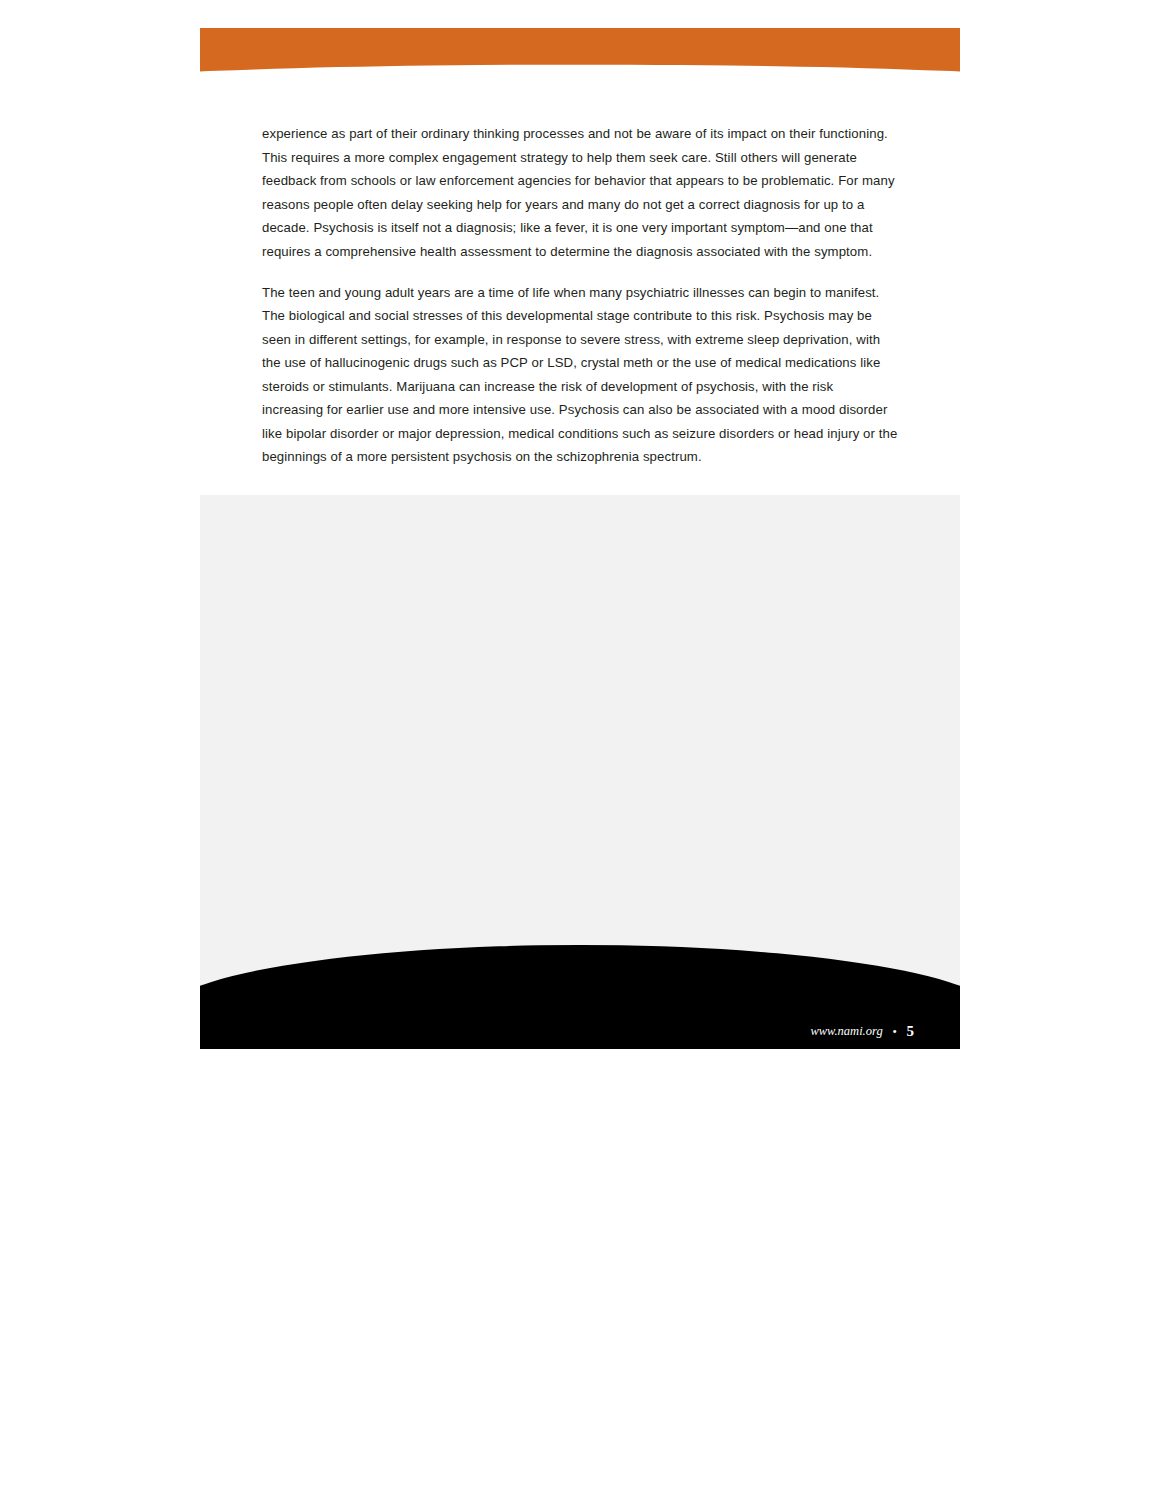experience as part of their ordinary thinking processes and not be aware of its impact on their functioning. This requires a more complex engagement strategy to help them seek care. Still others will generate feedback from schools or law enforcement agencies for behavior that appears to be problematic. For many reasons people often delay seeking help for years and many do not get a correct diagnosis for up to a decade. Psychosis is itself not a diagnosis; like a fever, it is one very important symptom—and one that requires a comprehensive health assessment to determine the diagnosis associated with the symptom.
The teen and young adult years are a time of life when many psychiatric illnesses can begin to manifest. The biological and social stresses of this developmental stage contribute to this risk. Psychosis may be seen in different settings, for example, in response to severe stress, with extreme sleep deprivation, with the use of hallucinogenic drugs such as PCP or LSD, crystal meth or the use of medical medications like steroids or stimulants. Marijuana can increase the risk of development of psychosis, with the risk increasing for earlier use and more intensive use. Psychosis can also be associated with a mood disorder like bipolar disorder or major depression, medical conditions such as seizure disorders or head injury or the beginnings of a more persistent psychosis on the schizophrenia spectrum.
www.nami.org•5